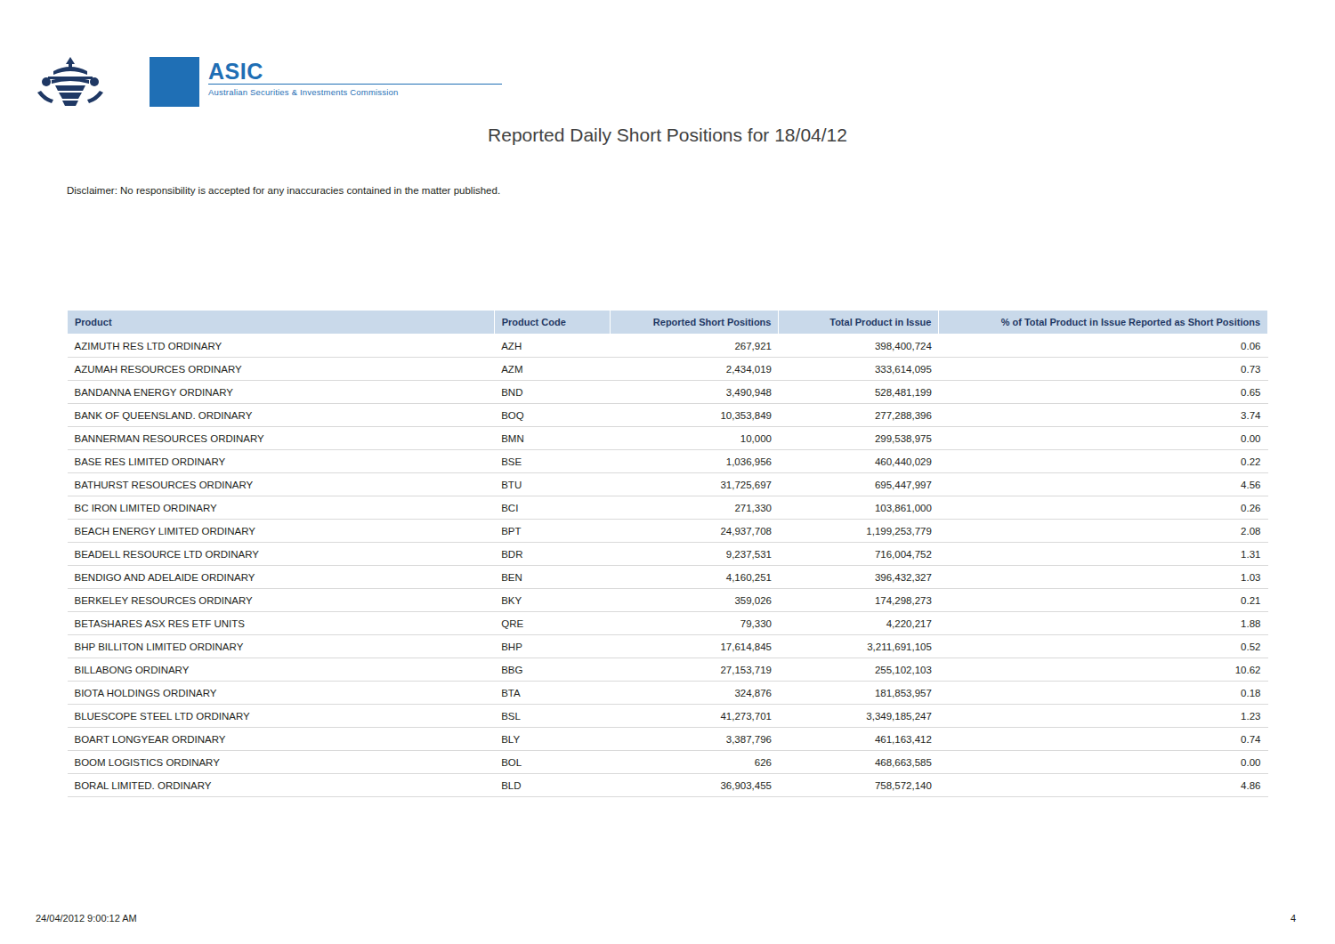ASIC
Australian Securities & Investments Commission
Reported Daily Short Positions for 18/04/12
Disclaimer: No responsibility is accepted for any inaccuracies contained in the matter published.
| Product | Product Code | Reported Short Positions | Total Product in Issue | % of Total Product in Issue Reported as Short Positions |
| --- | --- | --- | --- | --- |
| AZIMUTH RES LTD ORDINARY | AZH | 267,921 | 398,400,724 | 0.06 |
| AZUMAH RESOURCES ORDINARY | AZM | 2,434,019 | 333,614,095 | 0.73 |
| BANDANNA ENERGY ORDINARY | BND | 3,490,948 | 528,481,199 | 0.65 |
| BANK OF QUEENSLAND. ORDINARY | BOQ | 10,353,849 | 277,288,396 | 3.74 |
| BANNERMAN RESOURCES ORDINARY | BMN | 10,000 | 299,538,975 | 0.00 |
| BASE RES LIMITED ORDINARY | BSE | 1,036,956 | 460,440,029 | 0.22 |
| BATHURST RESOURCES ORDINARY | BTU | 31,725,697 | 695,447,997 | 4.56 |
| BC IRON LIMITED ORDINARY | BCI | 271,330 | 103,861,000 | 0.26 |
| BEACH ENERGY LIMITED ORDINARY | BPT | 24,937,708 | 1,199,253,779 | 2.08 |
| BEADELL RESOURCE LTD ORDINARY | BDR | 9,237,531 | 716,004,752 | 1.31 |
| BENDIGO AND ADELAIDE ORDINARY | BEN | 4,160,251 | 396,432,327 | 1.03 |
| BERKELEY RESOURCES ORDINARY | BKY | 359,026 | 174,298,273 | 0.21 |
| BETASHARES ASX RES ETF UNITS | QRE | 79,330 | 4,220,217 | 1.88 |
| BHP BILLITON LIMITED ORDINARY | BHP | 17,614,845 | 3,211,691,105 | 0.52 |
| BILLABONG ORDINARY | BBG | 27,153,719 | 255,102,103 | 10.62 |
| BIOTA HOLDINGS ORDINARY | BTA | 324,876 | 181,853,957 | 0.18 |
| BLUESCOPE STEEL LTD ORDINARY | BSL | 41,273,701 | 3,349,185,247 | 1.23 |
| BOART LONGYEAR ORDINARY | BLY | 3,387,796 | 461,163,412 | 0.74 |
| BOOM LOGISTICS ORDINARY | BOL | 626 | 468,663,585 | 0.00 |
| BORAL LIMITED. ORDINARY | BLD | 36,903,455 | 758,572,140 | 4.86 |
24/04/2012 9:00:12 AM
4